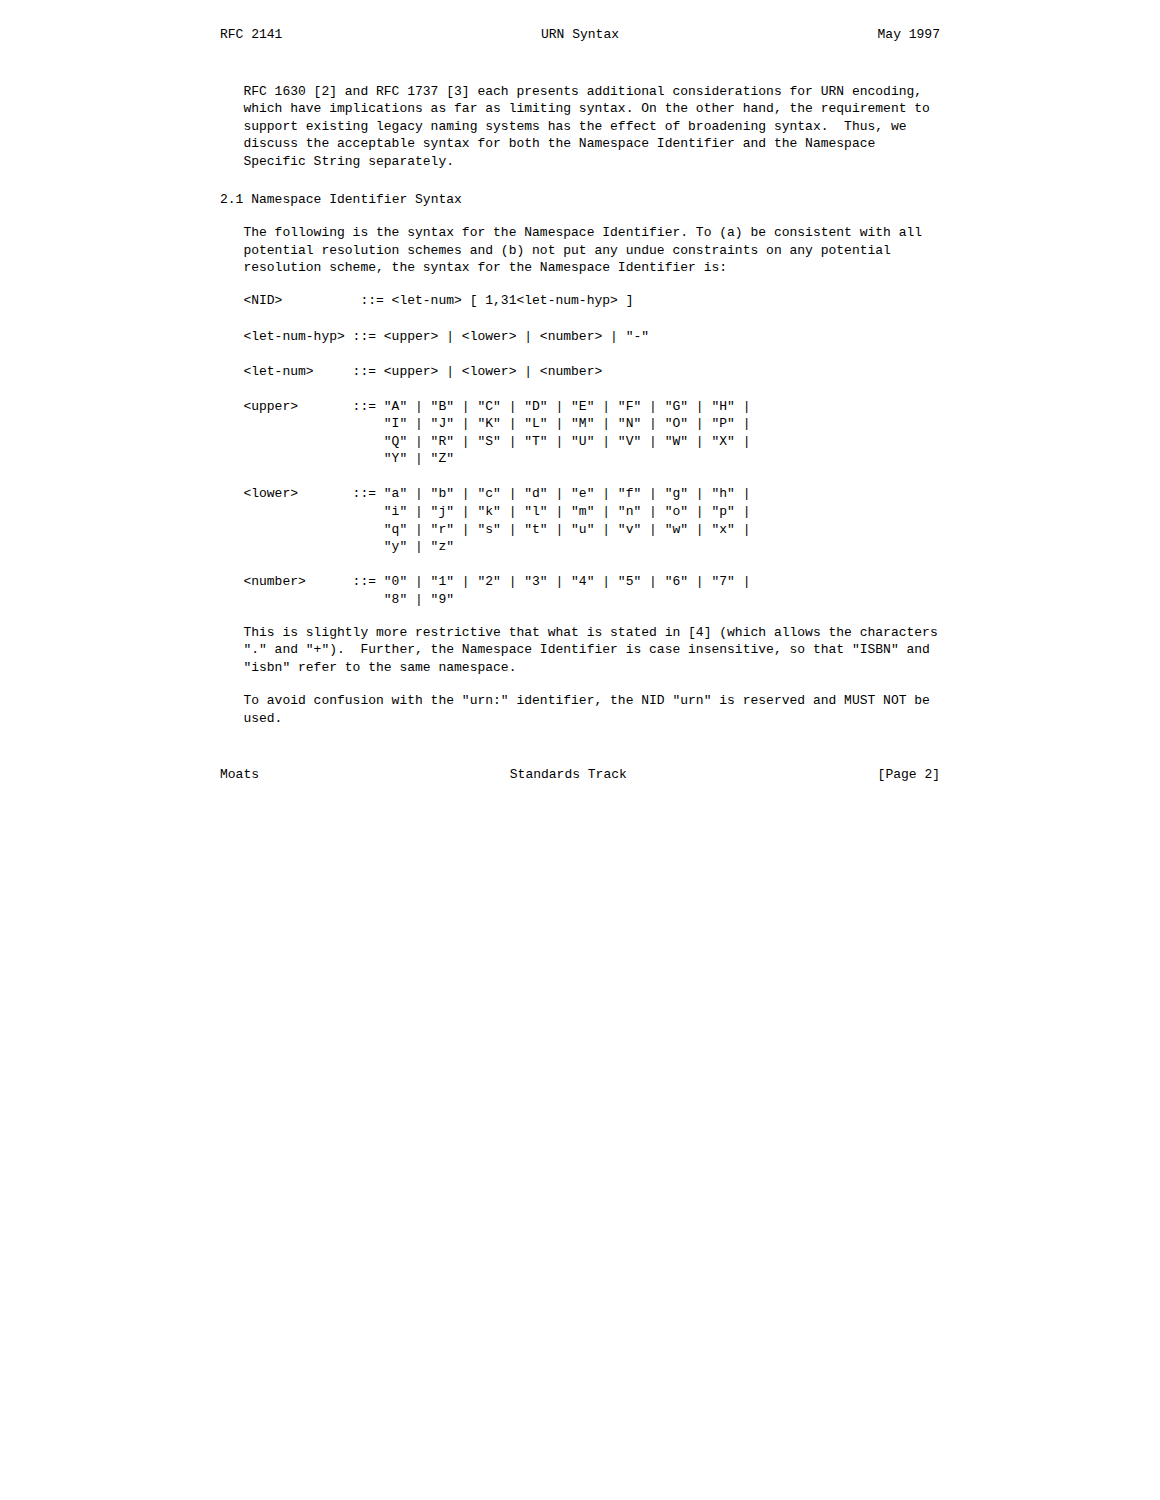RFC 2141 URN Syntax May 1997
RFC 1630 [2] and RFC 1737 [3] each presents additional considerations for URN encoding, which have implications as far as limiting syntax. On the other hand, the requirement to support existing legacy naming systems has the effect of broadening syntax. Thus, we discuss the acceptable syntax for both the Namespace Identifier and the Namespace Specific String separately.
2.1 Namespace Identifier Syntax
The following is the syntax for the Namespace Identifier. To (a) be consistent with all potential resolution schemes and (b) not put any undue constraints on any potential resolution scheme, the syntax for the Namespace Identifier is:
<NID>          ::= <let-num> [ 1,31<let-num-hyp> ]

<let-num-hyp> ::= <upper> | <lower> | <number> | "-"

<let-num>     ::= <upper> | <lower> | <number>

<upper>       ::= "A" | "B" | "C" | "D" | "E" | "F" | "G" | "H" |
                  "I" | "J" | "K" | "L" | "M" | "N" | "O" | "P" |
                  "Q" | "R" | "S" | "T" | "U" | "V" | "W" | "X" |
                  "Y" | "Z"

<lower>       ::= "a" | "b" | "c" | "d" | "e" | "f" | "g" | "h" |
                  "i" | "j" | "k" | "l" | "m" | "n" | "o" | "p" |
                  "q" | "r" | "s" | "t" | "u" | "v" | "w" | "x" |
                  "y" | "z"

<number>      ::= "0" | "1" | "2" | "3" | "4" | "5" | "6" | "7" |
                  "8" | "9"
This is slightly more restrictive that what is stated in [4] (which allows the characters "." and "+"). Further, the Namespace Identifier is case insensitive, so that "ISBN" and "isbn" refer to the same namespace.
To avoid confusion with the "urn:" identifier, the NID "urn" is reserved and MUST NOT be used.
Moats Standards Track [Page 2]